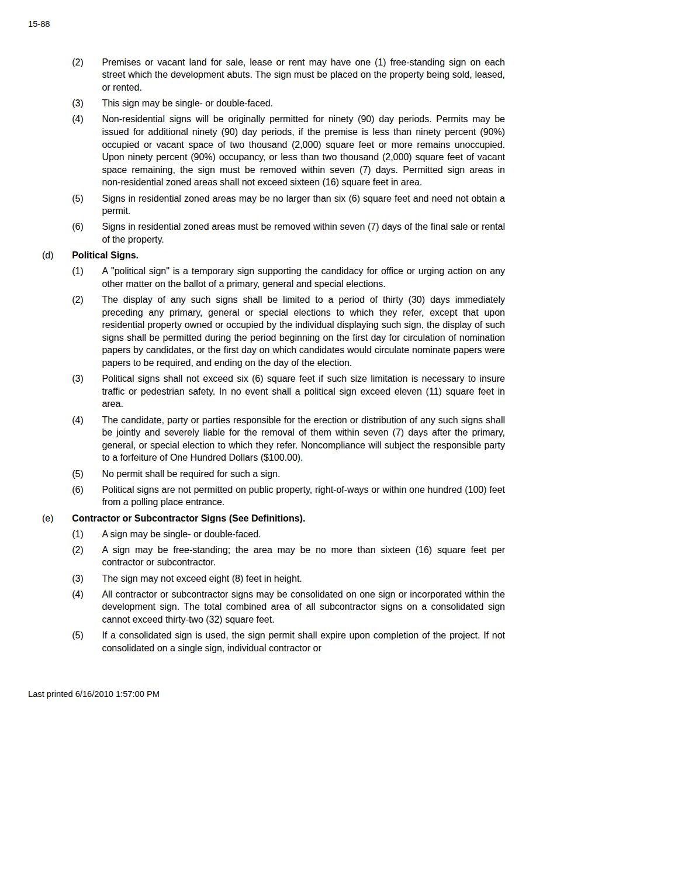15-88
(2) Premises or vacant land for sale, lease or rent may have one (1) free-standing sign on each street which the development abuts. The sign must be placed on the property being sold, leased, or rented.
(3) This sign may be single‑ or double‑faced.
(4) Non-residential signs will be originally permitted for ninety (90) day periods. Permits may be issued for additional ninety (90) day periods, if the premise is less than ninety percent (90%) occupied or vacant space of two thousand (2,000) square feet or more remains unoccupied. Upon ninety percent (90%) occupancy, or less than two thousand (2,000) square feet of vacant space remaining, the sign must be removed within seven (7) days. Permitted sign areas in non‑residential zoned areas shall not exceed sixteen (16) square feet in area.
(5) Signs in residential zoned areas may be no larger than six (6) square feet and need not obtain a permit.
(6) Signs in residential zoned areas must be removed within seven (7) days of the final sale or rental of the property.
(d) Political Signs.
(1) A "political sign" is a temporary sign supporting the candidacy for office or urging action on any other matter on the ballot of a primary, general and special elections.
(2) The display of any such signs shall be limited to a period of thirty (30) days immediately preceding any primary, general or special elections to which they refer, except that upon residential property owned or occupied by the individual displaying such sign, the display of such signs shall be permitted during the period beginning on the first day for circulation of nomination papers by candidates, or the first day on which candidates would circulate nominate papers were papers to be required, and ending on the day of the election.
(3) Political signs shall not exceed six (6) square feet if such size limitation is necessary to insure traffic or pedestrian safety. In no event shall a political sign exceed eleven (11) square feet in area.
(4) The candidate, party or parties responsible for the erection or distribution of any such signs shall be jointly and severely liable for the removal of them within seven (7) days after the primary, general, or special election to which they refer. Noncompliance will subject the responsible party to a forfeiture of One Hundred Dollars ($100.00).
(5) No permit shall be required for such a sign.
(6) Political signs are not permitted on public property, right-of-ways or within one hundred (100) feet from a polling place entrance.
(e) Contractor or Subcontractor Signs (See Definitions).
(1) A sign may be single- or double-faced.
(2) A sign may be free-standing; the area may be no more than sixteen (16) square feet per contractor or subcontractor.
(3) The sign may not exceed eight (8) feet in height.
(4) All contractor or subcontractor signs may be consolidated on one sign or incorporated within the development sign. The total combined area of all subcontractor signs on a consolidated sign cannot exceed thirty-two (32) square feet.
(5) If a consolidated sign is used, the sign permit shall expire upon completion of the project. If not consolidated on a single sign, individual contractor or
Last printed 6/16/2010 1:57:00 PM